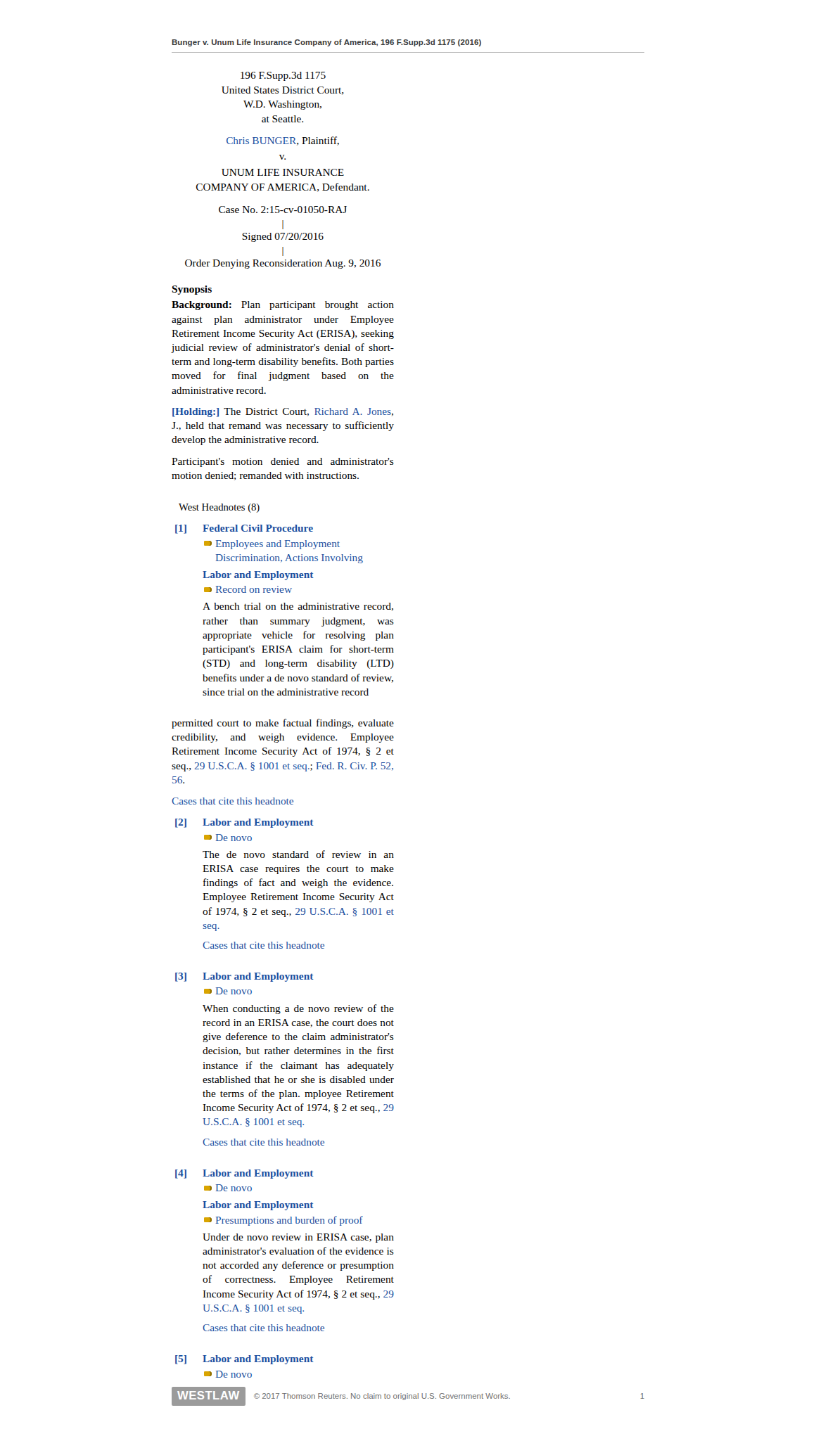Bunger v. Unum Life Insurance Company of America, 196 F.Supp.3d 1175 (2016)
196 F.Supp.3d 1175
United States District Court,
W.D. Washington,
at Seattle.
Chris BUNGER, Plaintiff,
v.
UNUM LIFE INSURANCE
COMPANY OF AMERICA, Defendant.
Case No. 2:15-cv-01050-RAJ
|
Signed 07/20/2016
|
Order Denying Reconsideration Aug. 9, 2016
Synopsis
Background: Plan participant brought action against plan administrator under Employee Retirement Income Security Act (ERISA), seeking judicial review of administrator's denial of short-term and long-term disability benefits. Both parties moved for final judgment based on the administrative record.
[Holding:] The District Court, Richard A. Jones, J., held that remand was necessary to sufficiently develop the administrative record.
Participant's motion denied and administrator's motion denied; remanded with instructions.
West Headnotes (8)
[1]
Federal Civil Procedure
Employees and Employment Discrimination, Actions Involving
Labor and Employment
Record on review
A bench trial on the administrative record, rather than summary judgment, was appropriate vehicle for resolving plan participant's ERISA claim for short-term (STD) and long-term disability (LTD) benefits under a de novo standard of review, since trial on the administrative record
permitted court to make factual findings, evaluate credibility, and weigh evidence. Employee Retirement Income Security Act of 1974, § 2 et seq., 29 U.S.C.A. § 1001 et seq.; Fed. R. Civ. P. 52, 56.
Cases that cite this headnote
[2]
Labor and Employment
De novo
The de novo standard of review in an ERISA case requires the court to make findings of fact and weigh the evidence. Employee Retirement Income Security Act of 1974, § 2 et seq., 29 U.S.C.A. § 1001 et seq.
Cases that cite this headnote
[3]
Labor and Employment
De novo
When conducting a de novo review of the record in an ERISA case, the court does not give deference to the claim administrator's decision, but rather determines in the first instance if the claimant has adequately established that he or she is disabled under the terms of the plan. mployee Retirement Income Security Act of 1974, § 2 et seq., 29 U.S.C.A. § 1001 et seq.
Cases that cite this headnote
[4]
Labor and Employment
De novo
Labor and Employment
Presumptions and burden of proof
Under de novo review in ERISA case, plan administrator's evaluation of the evidence is not accorded any deference or presumption of correctness. Employee Retirement Income Security Act of 1974, § 2 et seq., 29 U.S.C.A. § 1001 et seq.
Cases that cite this headnote
[5]
Labor and Employment
De novo
WESTLAW © 2017 Thomson Reuters. No claim to original U.S. Government Works. 1